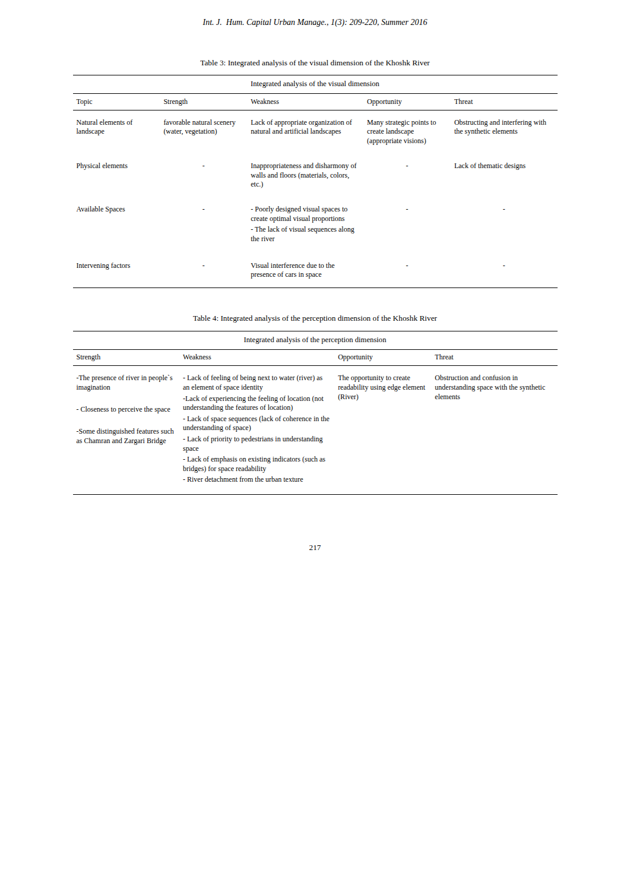Int. J. Hum. Capital Urban Manage., 1(3): 209-220, Summer 2016
Table 3: Integrated analysis of the visual dimension of the Khoshk River
Integrated analysis of the visual dimension
| Topic | Strength | Weakness | Opportunity | Threat |
| --- | --- | --- | --- | --- |
| Natural elements of landscape | favorable natural scenery (water, vegetation) | Lack of appropriate organization of natural and artificial landscapes | Many strategic points to create landscape (appropriate visions) | Obstructing and interfering with the synthetic elements |
| Physical elements | - | Inappropriateness and disharmony of walls and floors (materials, colors, etc.) | - | Lack of thematic designs |
| Available Spaces | - | - Poorly designed visual spaces to create optimal visual proportions - The lack of visual sequences along the river | - | - |
| Intervening factors | - | Visual interference due to the presence of cars in space | - | - |
Table 4: Integrated analysis of the perception dimension of the Khoshk River
Integrated analysis of the perception dimension
| Strength | Weakness | Opportunity | Threat |
| --- | --- | --- | --- |
| -The presence of river in people`s imagination - Closeness to perceive the space -Some distinguished features such as Chamran and Zargari Bridge | - Lack of feeling of being next to water (river) as an element of space identity -Lack of experiencing the feeling of location (not understanding the features of location) - Lack of space sequences (lack of coherence in the understanding of space) - Lack of priority to pedestrians in understanding space - Lack of emphasis on existing indicators (such as bridges) for space readability - River detachment from the urban texture | The opportunity to create readability using edge element (River) | Obstruction and confusion in understanding space with the synthetic elements |
217